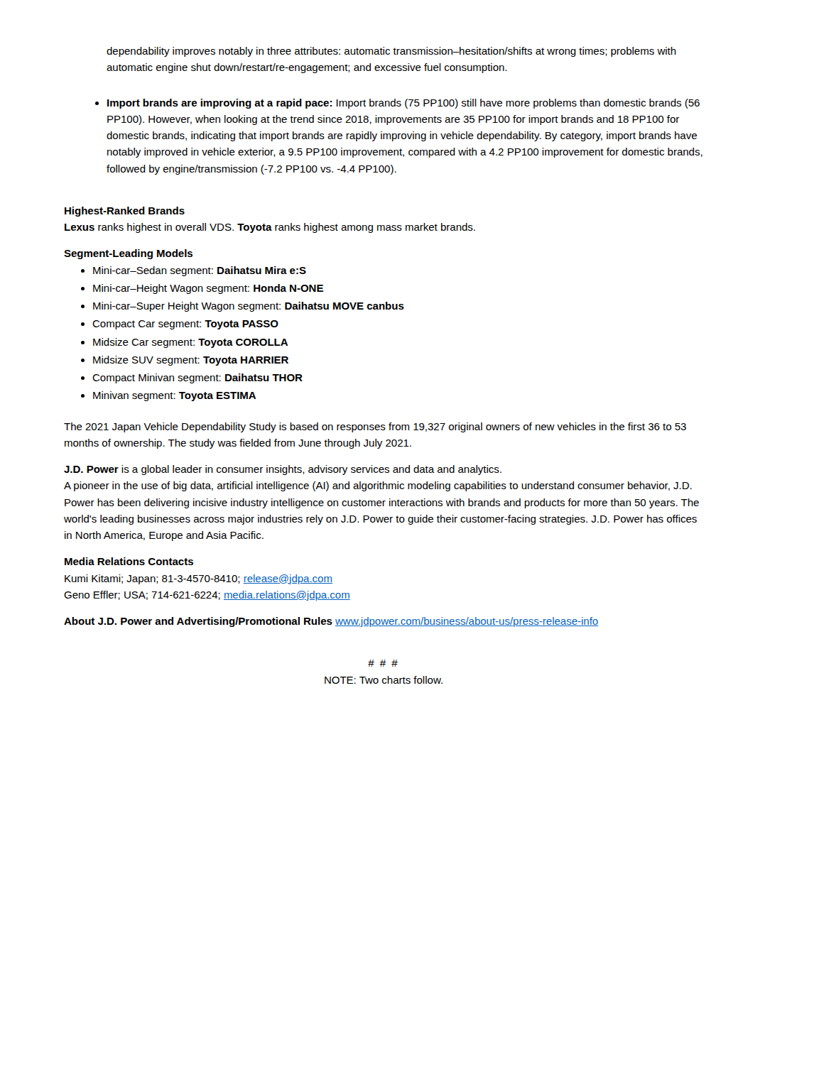dependability improves notably in three attributes: automatic transmission–hesitation/shifts at wrong times; problems with automatic engine shut down/restart/re-engagement; and excessive fuel consumption.
Import brands are improving at a rapid pace: Import brands (75 PP100) still have more problems than domestic brands (56 PP100). However, when looking at the trend since 2018, improvements are 35 PP100 for import brands and 18 PP100 for domestic brands, indicating that import brands are rapidly improving in vehicle dependability. By category, import brands have notably improved in vehicle exterior, a 9.5 PP100 improvement, compared with a 4.2 PP100 improvement for domestic brands, followed by engine/transmission (-7.2 PP100 vs. -4.4 PP100).
Highest-Ranked Brands
Lexus ranks highest in overall VDS. Toyota ranks highest among mass market brands.
Segment-Leading Models
Mini-car–Sedan segment: Daihatsu Mira e:S
Mini-car–Height Wagon segment: Honda N-ONE
Mini-car–Super Height Wagon segment: Daihatsu MOVE canbus
Compact Car segment: Toyota PASSO
Midsize Car segment: Toyota COROLLA
Midsize SUV segment: Toyota HARRIER
Compact Minivan segment: Daihatsu THOR
Minivan segment: Toyota ESTIMA
The 2021 Japan Vehicle Dependability Study is based on responses from 19,327 original owners of new vehicles in the first 36 to 53 months of ownership. The study was fielded from June through July 2021.
J.D. Power is a global leader in consumer insights, advisory services and data and analytics.
A pioneer in the use of big data, artificial intelligence (AI) and algorithmic modeling capabilities to understand consumer behavior, J.D. Power has been delivering incisive industry intelligence on customer interactions with brands and products for more than 50 years. The world's leading businesses across major industries rely on J.D. Power to guide their customer-facing strategies. J.D. Power has offices in North America, Europe and Asia Pacific.
Media Relations Contacts
Kumi Kitami; Japan; 81-3-4570-8410; release@jdpa.com
Geno Effler; USA; 714-621-6224; media.relations@jdpa.com
About J.D. Power and Advertising/Promotional Rules www.jdpower.com/business/about-us/press-release-info
# # #
NOTE: Two charts follow.